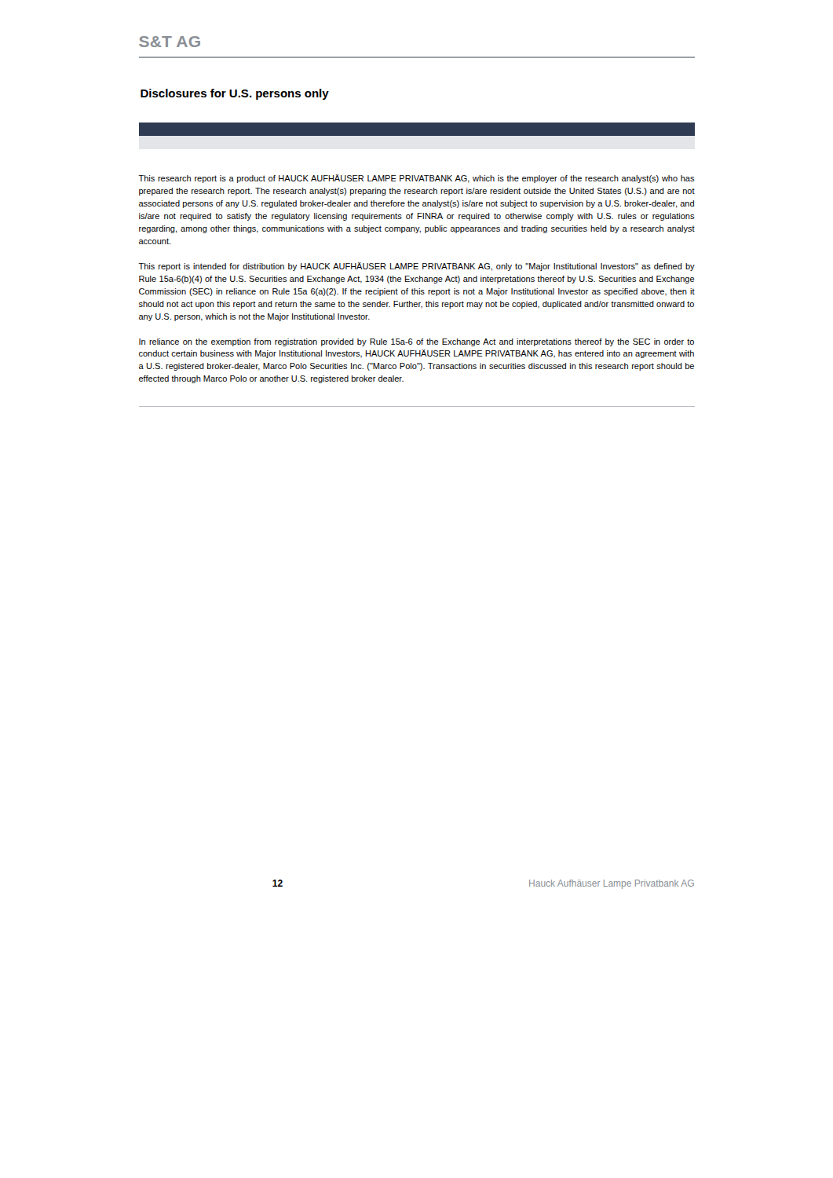S&T AG
Disclosures for U.S. persons only
This research report is a product of HAUCK AUFHÄUSER LAMPE PRIVATBANK AG, which is the employer of the research analyst(s) who has prepared the research report. The research analyst(s) preparing the research report is/are resident outside the United States (U.S.) and are not associated persons of any U.S. regulated broker-dealer and therefore the analyst(s) is/are not subject to supervision by a U.S. broker-dealer, and is/are not required to satisfy the regulatory licensing requirements of FINRA or required to otherwise comply with U.S. rules or regulations regarding, among other things, communications with a subject company, public appearances and trading securities held by a research analyst account.
This report is intended for distribution by HAUCK AUFHÄUSER LAMPE PRIVATBANK AG, only to "Major Institutional Investors" as defined by Rule 15a-6(b)(4) of the U.S. Securities and Exchange Act, 1934 (the Exchange Act) and interpretations thereof by U.S. Securities and Exchange Commission (SEC) in reliance on Rule 15a 6(a)(2). If the recipient of this report is not a Major Institutional Investor as specified above, then it should not act upon this report and return the same to the sender. Further, this report may not be copied, duplicated and/or transmitted onward to any U.S. person, which is not the Major Institutional Investor.
In reliance on the exemption from registration provided by Rule 15a-6 of the Exchange Act and interpretations thereof by the SEC in order to conduct certain business with Major Institutional Investors, HAUCK AUFHÄUSER LAMPE PRIVATBANK AG, has entered into an agreement with a U.S. registered broker-dealer, Marco Polo Securities Inc. ("Marco Polo"). Transactions in securities discussed in this research report should be effected through Marco Polo or another U.S. registered broker dealer.
12
Hauck Aufhäuser Lampe Privatbank AG